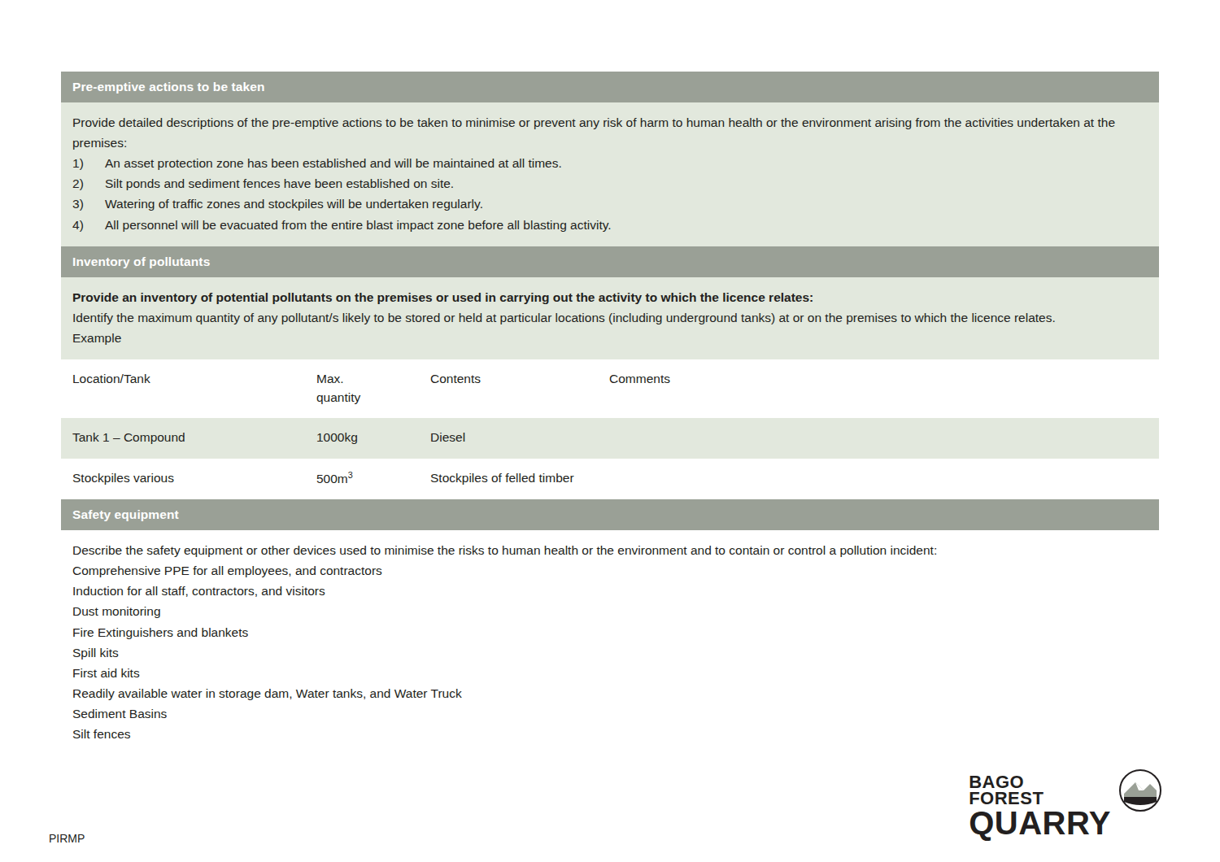Pre-emptive actions to be taken
Provide detailed descriptions of the pre-emptive actions to be taken to minimise or prevent any risk of harm to human health or the environment arising from the activities undertaken at the premises:
An asset protection zone has been established and will be maintained at all times.
Silt ponds and sediment fences have been established on site.
Watering of traffic zones and stockpiles will be undertaken regularly.
All personnel will be evacuated from the entire blast impact zone before all blasting activity.
Inventory of pollutants
Provide an inventory of potential pollutants on the premises or used in carrying out the activity to which the licence relates:
Identify the maximum quantity of any pollutant/s likely to be stored or held at particular locations (including underground tanks) at or on the premises to which the licence relates.
Example
| Location/Tank | Max. quantity | Contents | Comments |
| Tank 1 – Compound | 1000kg | Diesel | |
| Stockpiles various | 500m 3 | Stockpiles of felled timber | |
Safety equipment
Describe the safety equipment or other devices used to minimise the risks to human health or the environment and to contain or control a pollution incident:
Comprehensive PPE for all employees, and contractors
Induction for all staff, contractors, and visitors
Dust monitoring
Fire Extinguishers and blankets
Spill kits
First aid kits
Readily available water in storage dam, Water tanks, and Water Truck
Sediment Basins
Silt fences
PIRMP
BAGO FOREST QUARRY